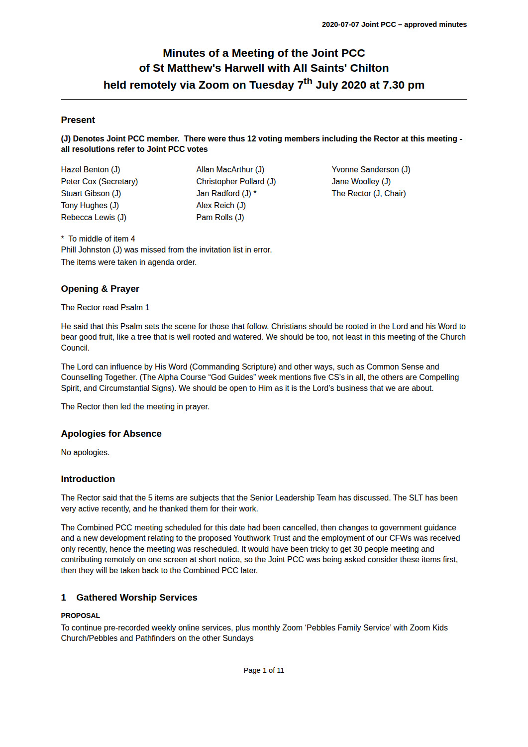2020-07-07 Joint PCC – approved minutes
Minutes of a Meeting of the Joint PCC
of St Matthew's Harwell with All Saints' Chilton
held remotely via Zoom on Tuesday 7th July 2020 at 7.30 pm
Present
(J) Denotes Joint PCC member. There were thus 12 voting members including the Rector at this meeting - all resolutions refer to Joint PCC votes
| Hazel Benton (J) | Allan MacArthur (J) | Yvonne Sanderson (J) |
| Peter Cox (Secretary) | Christopher Pollard (J) | Jane Woolley (J) |
| Stuart Gibson (J) | Jan Radford (J) * | The Rector (J, Chair) |
| Tony Hughes (J) | Alex Reich (J) | |
| Rebecca Lewis (J) | Pam Rolls (J) | |
* To middle of item 4
Phill Johnston (J) was missed from the invitation list in error.
The items were taken in agenda order.
Opening & Prayer
The Rector read Psalm 1
He said that this Psalm sets the scene for those that follow. Christians should be rooted in the Lord and his Word to bear good fruit, like a tree that is well rooted and watered. We should be too, not least in this meeting of the Church Council.
The Lord can influence by His Word (Commanding Scripture) and other ways, such as Common Sense and Counselling Together. (The Alpha Course “God Guides” week mentions five CS’s in all, the others are Compelling Spirit, and Circumstantial Signs). We should be open to Him as it is the Lord’s business that we are about.
The Rector then led the meeting in prayer.
Apologies for Absence
No apologies.
Introduction
The Rector said that the 5 items are subjects that the Senior Leadership Team has discussed. The SLT has been very active recently, and he thanked them for their work.
The Combined PCC meeting scheduled for this date had been cancelled, then changes to government guidance and a new development relating to the proposed Youthwork Trust and the employment of our CFWs was received only recently, hence the meeting was rescheduled. It would have been tricky to get 30 people meeting and contributing remotely on one screen at short notice, so the Joint PCC was being asked consider these items first, then they will be taken back to the Combined PCC later.
1 Gathered Worship Services
PROPOSAL
To continue pre-recorded weekly online services, plus monthly Zoom ‘Pebbles Family Service’ with Zoom Kids Church/Pebbles and Pathfinders on the other Sundays
Page 1 of 11